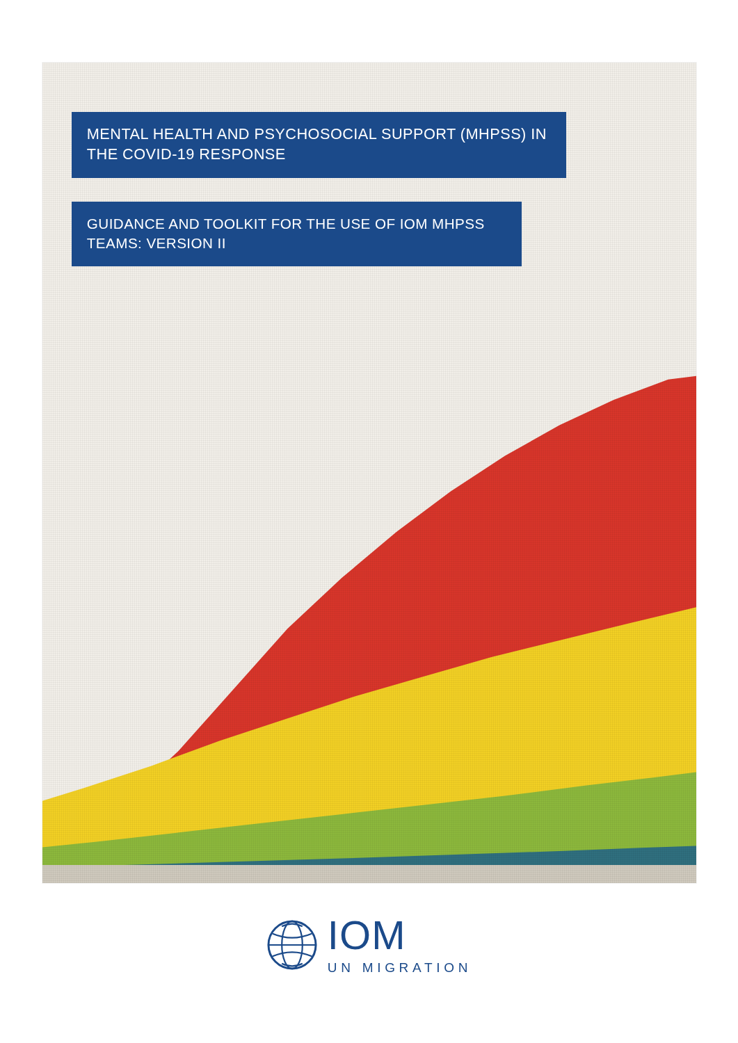Mental Health and Psychosocial Support (MHPSS) in the COVID-19 Response
Guidance and Toolkit for the Use of IOM MHPSS Teams: Version II
IOM UN MIGRATION